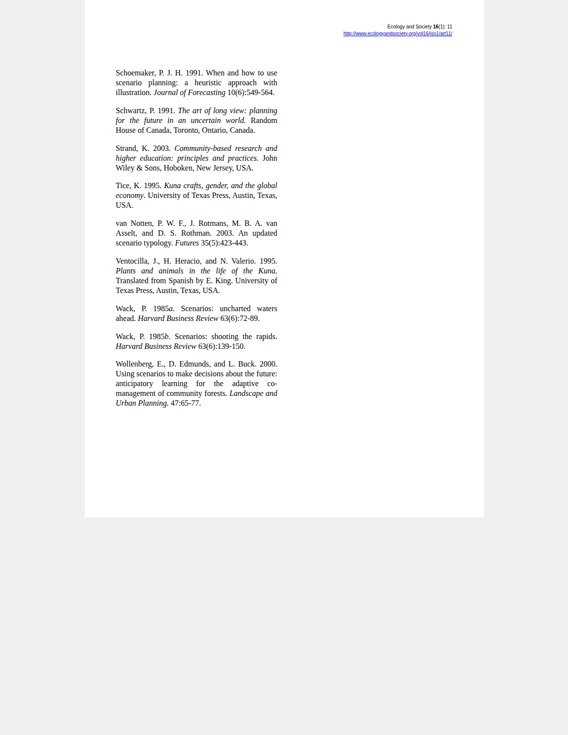Ecology and Society 16(1): 11
http://www.ecologyandsociety.org/vol16/iss1/art11/
Schoemaker, P. J. H. 1991. When and how to use scenario planning: a heuristic approach with illustration. Journal of Forecasting 10(6):549-564.
Schwartz, P. 1991. The art of long view: planning for the future in an uncertain world. Random House of Canada, Toronto, Ontario, Canada.
Strand, K. 2003. Community-based research and higher education: principles and practices. John Wiley & Sons, Hoboken, New Jersey, USA.
Tice, K. 1995. Kuna crafts, gender, and the global economy. University of Texas Press, Austin, Texas, USA.
van Notten, P. W. F., J. Rotmans, M. B. A. van Asselt, and D. S. Rothman. 2003. An updated scenario typology. Futures 35(5):423-443.
Ventocilla, J., H. Heracio, and N. Valerio. 1995. Plants and animals in the life of the Kuna. Translated from Spanish by E. King. University of Texas Press, Austin, Texas, USA.
Wack, P. 1985a. Scenarios: uncharted waters ahead. Harvard Business Review 63(6):72-89.
Wack, P. 1985b. Scenarios: shooting the rapids. Harvard Business Review 63(6):139-150.
Wollenberg, E., D. Edmunds, and L. Buck. 2000. Using scenarios to make decisions about the future: anticipatory learning for the adaptive co-management of community forests. Landscape and Urban Planning. 47:65-77.